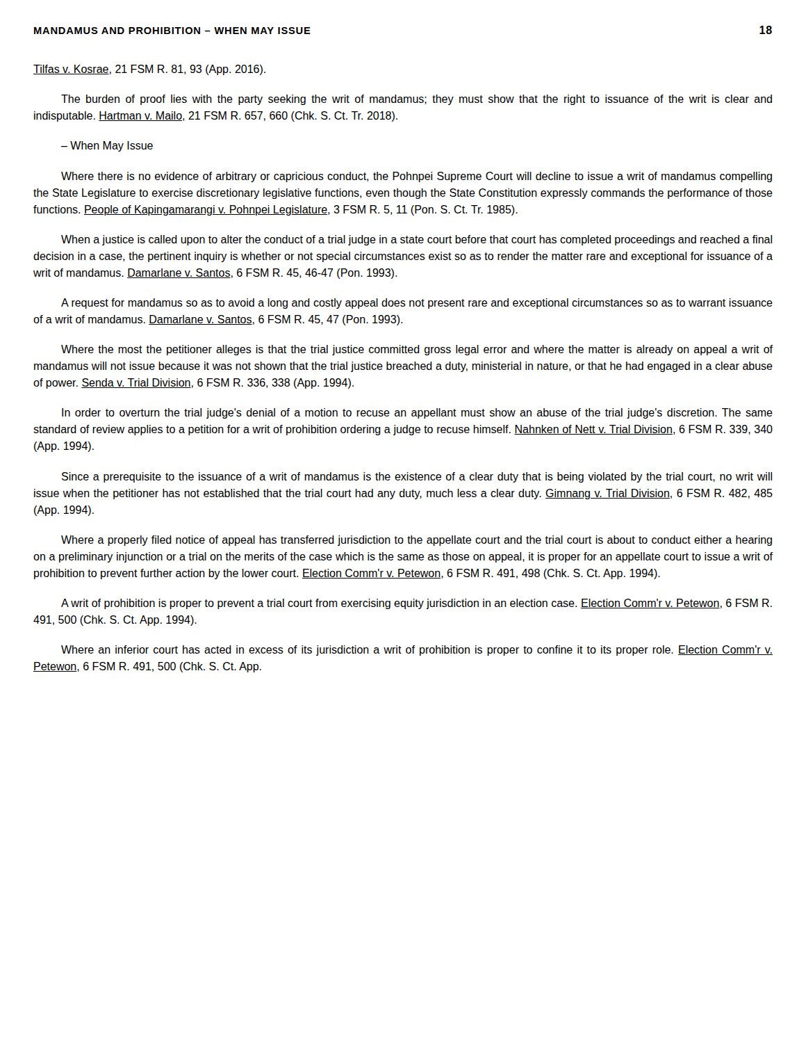Mandamus and Prohibition – When May Issue 18
Tilfas v. Kosrae, 21 FSM R. 81, 93 (App. 2016).
The burden of proof lies with the party seeking the writ of mandamus; they must show that the right to issuance of the writ is clear and indisputable. Hartman v. Mailo, 21 FSM R. 657, 660 (Chk. S. Ct. Tr. 2018).
– When May Issue
Where there is no evidence of arbitrary or capricious conduct, the Pohnpei Supreme Court will decline to issue a writ of mandamus compelling the State Legislature to exercise discretionary legislative functions, even though the State Constitution expressly commands the performance of those functions. People of Kapingamarangi v. Pohnpei Legislature, 3 FSM R. 5, 11 (Pon. S. Ct. Tr. 1985).
When a justice is called upon to alter the conduct of a trial judge in a state court before that court has completed proceedings and reached a final decision in a case, the pertinent inquiry is whether or not special circumstances exist so as to render the matter rare and exceptional for issuance of a writ of mandamus. Damarlane v. Santos, 6 FSM R. 45, 46-47 (Pon. 1993).
A request for mandamus so as to avoid a long and costly appeal does not present rare and exceptional circumstances so as to warrant issuance of a writ of mandamus. Damarlane v. Santos, 6 FSM R. 45, 47 (Pon. 1993).
Where the most the petitioner alleges is that the trial justice committed gross legal error and where the matter is already on appeal a writ of mandamus will not issue because it was not shown that the trial justice breached a duty, ministerial in nature, or that he had engaged in a clear abuse of power. Senda v. Trial Division, 6 FSM R. 336, 338 (App. 1994).
In order to overturn the trial judge's denial of a motion to recuse an appellant must show an abuse of the trial judge's discretion. The same standard of review applies to a petition for a writ of prohibition ordering a judge to recuse himself. Nahnken of Nett v. Trial Division, 6 FSM R. 339, 340 (App. 1994).
Since a prerequisite to the issuance of a writ of mandamus is the existence of a clear duty that is being violated by the trial court, no writ will issue when the petitioner has not established that the trial court had any duty, much less a clear duty. Gimnang v. Trial Division, 6 FSM R. 482, 485 (App. 1994).
Where a properly filed notice of appeal has transferred jurisdiction to the appellate court and the trial court is about to conduct either a hearing on a preliminary injunction or a trial on the merits of the case which is the same as those on appeal, it is proper for an appellate court to issue a writ of prohibition to prevent further action by the lower court. Election Comm'r v. Petewon, 6 FSM R. 491, 498 (Chk. S. Ct. App. 1994).
A writ of prohibition is proper to prevent a trial court from exercising equity jurisdiction in an election case. Election Comm'r v. Petewon, 6 FSM R. 491, 500 (Chk. S. Ct. App. 1994).
Where an inferior court has acted in excess of its jurisdiction a writ of prohibition is proper to confine it to its proper role. Election Comm'r v. Petewon, 6 FSM R. 491, 500 (Chk. S. Ct. App.